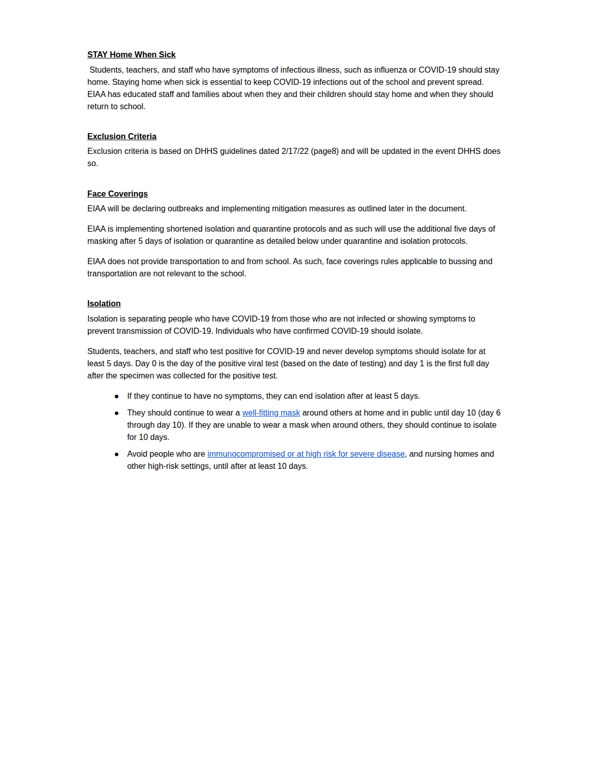STAY Home When Sick
Students, teachers, and staff who have symptoms of infectious illness, such as influenza or COVID-19 should stay home. Staying home when sick is essential to keep COVID-19 infections out of the school and prevent spread. EIAA has educated staff and families about when they and their children should stay home and when they should return to school.
Exclusion Criteria
Exclusion criteria is based on DHHS guidelines dated 2/17/22 (page8) and will be updated in the event DHHS does so.
Face Coverings
EIAA will be declaring outbreaks and implementing mitigation measures as outlined later in the document.
EIAA is implementing shortened isolation and quarantine protocols and as such will use the additional five days of masking after 5 days of isolation or quarantine as detailed below under quarantine and isolation protocols.
EIAA does not provide transportation to and from school. As such, face coverings rules applicable to bussing and transportation are not relevant to the school.
Isolation
Isolation is separating people who have COVID-19 from those who are not infected or showing symptoms to prevent transmission of COVID-19. Individuals who have confirmed COVID-19 should isolate.
Students, teachers, and staff who test positive for COVID-19 and never develop symptoms should isolate for at least 5 days. Day 0 is the day of the positive viral test (based on the date of testing) and day 1 is the first full day after the specimen was collected for the positive test.
If they continue to have no symptoms, they can end isolation after at least 5 days.
They should continue to wear a well-fitting mask around others at home and in public until day 10 (day 6 through day 10). If they are unable to wear a mask when around others, they should continue to isolate for 10 days.
Avoid people who are immunocompromised or at high risk for severe disease, and nursing homes and other high-risk settings, until after at least 10 days.